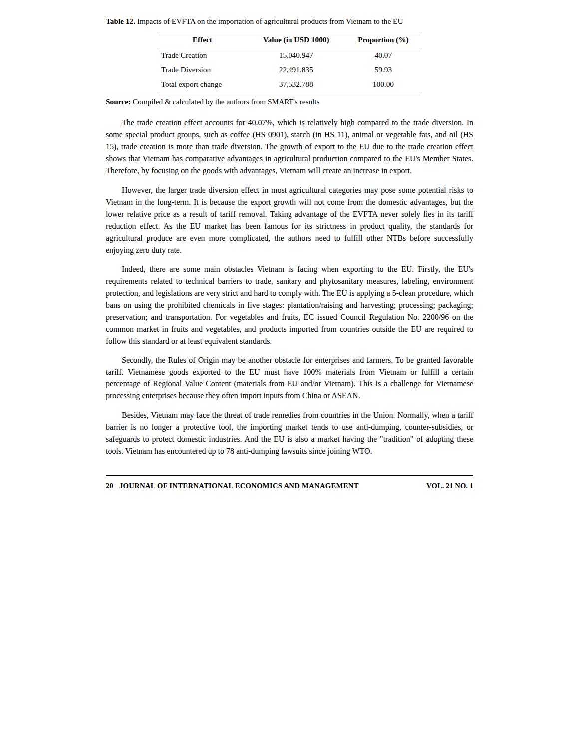Table 12. Impacts of EVFTA on the importation of agricultural products from Vietnam to the EU
| Effect | Value (in USD 1000) | Proportion (%) |
| --- | --- | --- |
| Trade Creation | 15,040.947 | 40.07 |
| Trade Diversion | 22,491.835 | 59.93 |
| Total export change | 37,532.788 | 100.00 |
Source: Compiled & calculated by the authors from SMART's results
The trade creation effect accounts for 40.07%, which is relatively high compared to the trade diversion. In some special product groups, such as coffee (HS 0901), starch (in HS 11), animal or vegetable fats, and oil (HS 15), trade creation is more than trade diversion. The growth of export to the EU due to the trade creation effect shows that Vietnam has comparative advantages in agricultural production compared to the EU's Member States. Therefore, by focusing on the goods with advantages, Vietnam will create an increase in export.
However, the larger trade diversion effect in most agricultural categories may pose some potential risks to Vietnam in the long-term. It is because the export growth will not come from the domestic advantages, but the lower relative price as a result of tariff removal. Taking advantage of the EVFTA never solely lies in its tariff reduction effect. As the EU market has been famous for its strictness in product quality, the standards for agricultural produce are even more complicated, the authors need to fulfill other NTBs before successfully enjoying zero duty rate.
Indeed, there are some main obstacles Vietnam is facing when exporting to the EU. Firstly, the EU's requirements related to technical barriers to trade, sanitary and phytosanitary measures, labeling, environment protection, and legislations are very strict and hard to comply with. The EU is applying a 5-clean procedure, which bans on using the prohibited chemicals in five stages: plantation/raising and harvesting; processing; packaging; preservation; and transportation. For vegetables and fruits, EC issued Council Regulation No. 2200/96 on the common market in fruits and vegetables, and products imported from countries outside the EU are required to follow this standard or at least equivalent standards.
Secondly, the Rules of Origin may be another obstacle for enterprises and farmers. To be granted favorable tariff, Vietnamese goods exported to the EU must have 100% materials from Vietnam or fulfill a certain percentage of Regional Value Content (materials from EU and/or Vietnam). This is a challenge for Vietnamese processing enterprises because they often import inputs from China or ASEAN.
Besides, Vietnam may face the threat of trade remedies from countries in the Union. Normally, when a tariff barrier is no longer a protective tool, the importing market tends to use anti-dumping, counter-subsidies, or safeguards to protect domestic industries. And the EU is also a market having the "tradition" of adopting these tools. Vietnam has encountered up to 78 anti-dumping lawsuits since joining WTO.
20 JOURNAL OF INTERNATIONAL ECONOMICS AND MANAGEMENT
VOL. 21 NO. 1